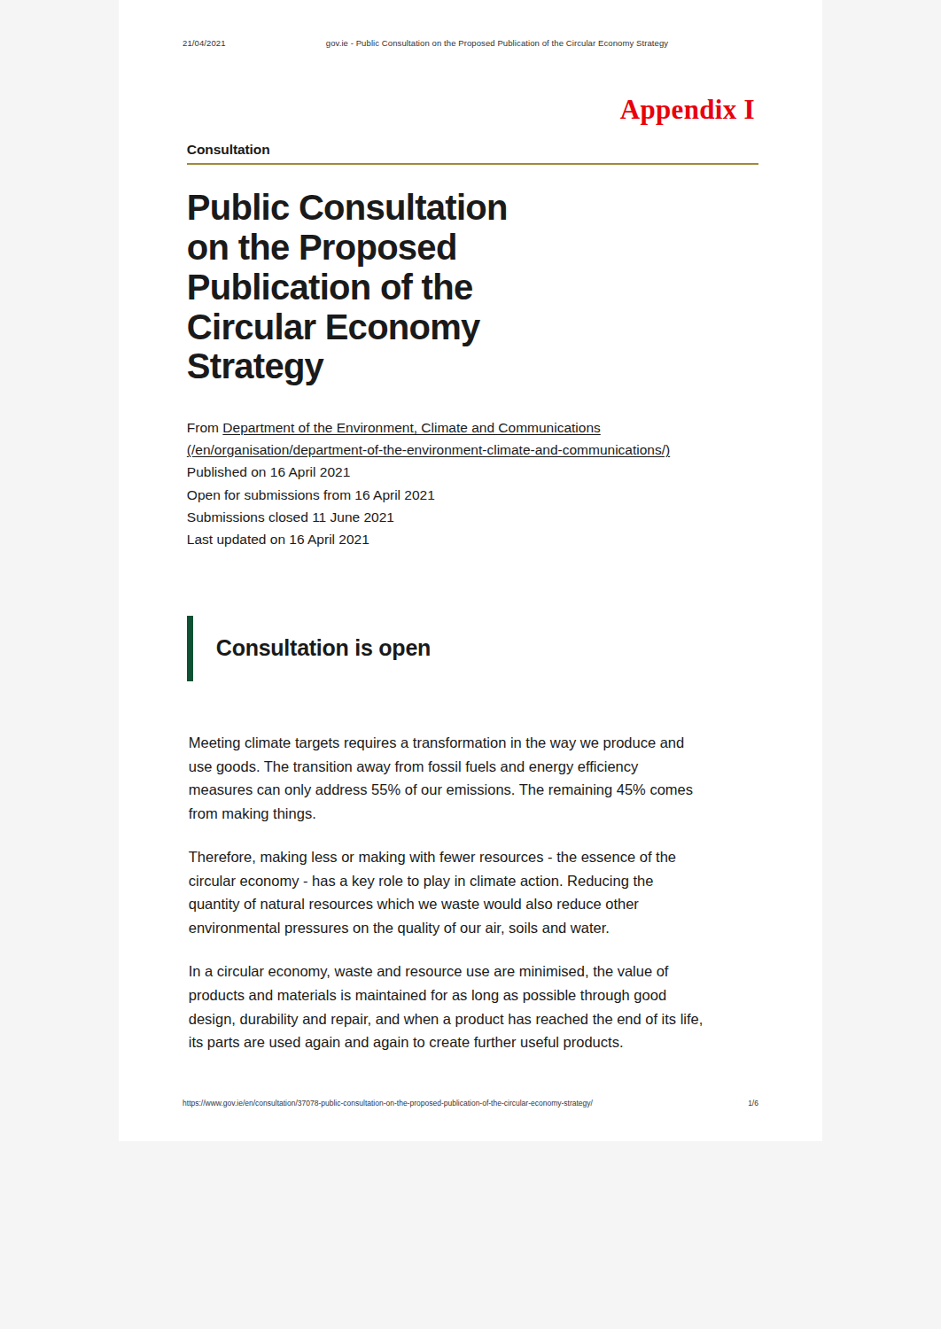21/04/2021 gov.ie - Public Consultation on the Proposed Publication of the Circular Economy Strategy
Appendix I
Consultation
Public Consultation on the Proposed Publication of the Circular Economy Strategy
From Department of the Environment, Climate and Communications (/en/organisation/department-of-the-environment-climate-and-communications/) Published on 16 April 2021
Open for submissions from 16 April 2021
Submissions closed 11 June 2021
Last updated on 16 April 2021
Consultation is open
Meeting climate targets requires a transformation in the way we produce and use goods. The transition away from fossil fuels and energy efficiency measures can only address 55% of our emissions. The remaining 45% comes from making things.
Therefore, making less or making with fewer resources - the essence of the circular economy - has a key role to play in climate action. Reducing the quantity of natural resources which we waste would also reduce other environmental pressures on the quality of our air, soils and water.
In a circular economy, waste and resource use are minimised, the value of products and materials is maintained for as long as possible through good design, durability and repair, and when a product has reached the end of its life, its parts are used again and again to create further useful products.
https://www.gov.ie/en/consultation/37078-public-consultation-on-the-proposed-publication-of-the-circular-economy-strategy/ 1/6